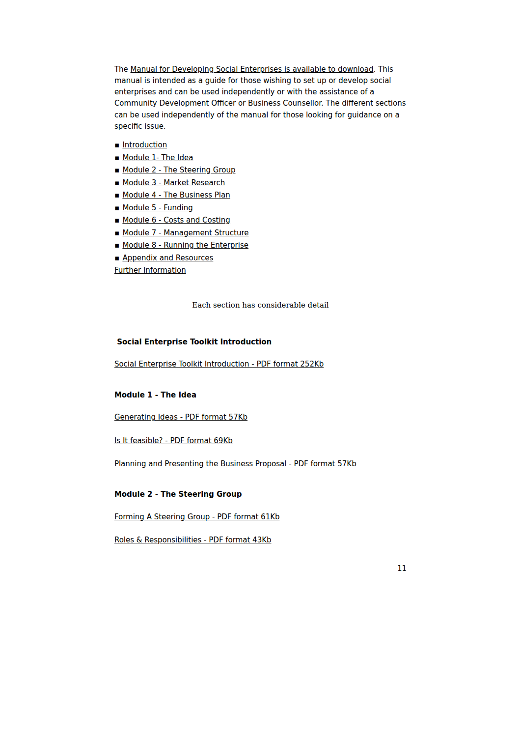The Manual for Developing Social Enterprises is available to download. This manual is intended as a guide for those wishing to set up or develop social enterprises and can be used independently or with the assistance of a Community Development Officer or Business Counsellor. The different sections can be used independently of the manual for those looking for guidance on a specific issue.
▪Introduction
▪Module 1- The Idea
▪Module 2 - The Steering Group
▪Module 3 - Market Research
▪Module 4 - The Business Plan
▪Module 5 - Funding
▪Module 6 - Costs and Costing
▪Module 7 - Management Structure
▪Module 8 - Running the Enterprise
▪Appendix and Resources
Further Information
Each section has considerable detail
Social Enterprise Toolkit Introduction
Social Enterprise Toolkit Introduction - PDF format 252Kb
Module 1 - The Idea
Generating Ideas - PDF format 57Kb
Is It feasible? - PDF format 69Kb
Planning and Presenting the Business Proposal - PDF format 57Kb
Module 2 - The Steering Group
Forming A Steering Group - PDF format 61Kb
Roles & Responsibilities - PDF format 43Kb
11